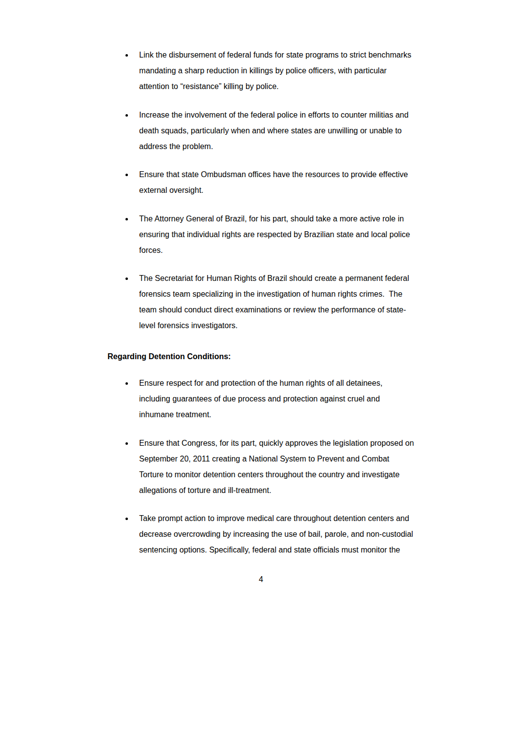Link the disbursement of federal funds for state programs to strict benchmarks mandating a sharp reduction in killings by police officers, with particular attention to “resistance” killing by police.
Increase the involvement of the federal police in efforts to counter militias and death squads, particularly when and where states are unwilling or unable to address the problem.
Ensure that state Ombudsman offices have the resources to provide effective external oversight.
The Attorney General of Brazil, for his part, should take a more active role in ensuring that individual rights are respected by Brazilian state and local police forces.
The Secretariat for Human Rights of Brazil should create a permanent federal forensics team specializing in the investigation of human rights crimes. The team should conduct direct examinations or review the performance of state-level forensics investigators.
Regarding Detention Conditions:
Ensure respect for and protection of the human rights of all detainees, including guarantees of due process and protection against cruel and inhumane treatment.
Ensure that Congress, for its part, quickly approves the legislation proposed on September 20, 2011 creating a National System to Prevent and Combat Torture to monitor detention centers throughout the country and investigate allegations of torture and ill-treatment.
Take prompt action to improve medical care throughout detention centers and decrease overcrowding by increasing the use of bail, parole, and non-custodial sentencing options. Specifically, federal and state officials must monitor the
4